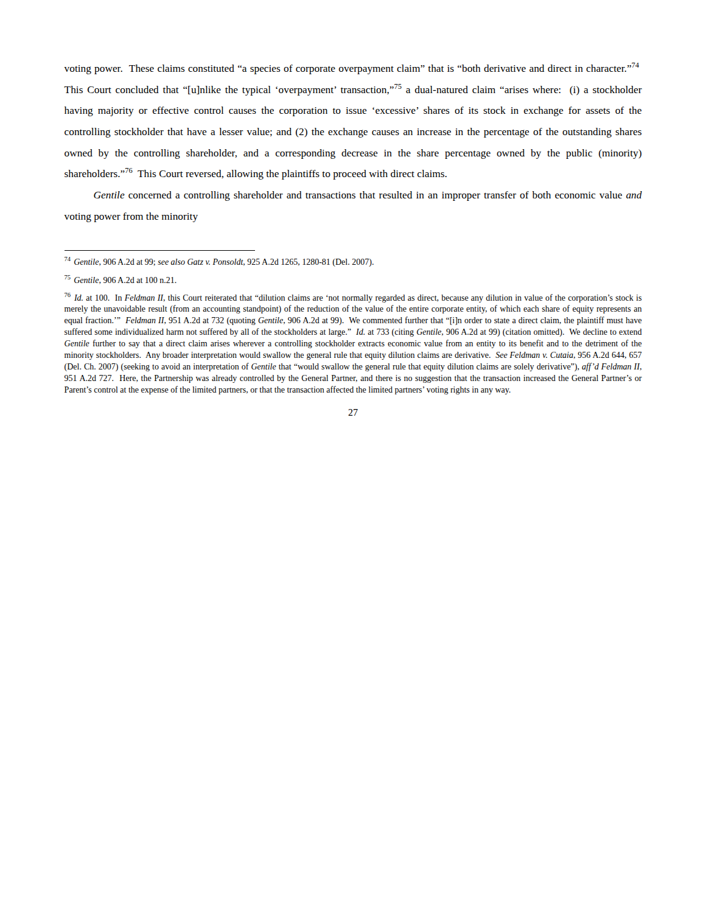voting power. These claims constituted “a species of corporate overpayment claim” that is “both derivative and direct in character.”74 This Court concluded that “[u]nlike the typical ‘overpayment’ transaction,”75 a dual-natured claim “arises where: (i) a stockholder having majority or effective control causes the corporation to issue ‘excessive’ shares of its stock in exchange for assets of the controlling stockholder that have a lesser value; and (2) the exchange causes an increase in the percentage of the outstanding shares owned by the controlling shareholder, and a corresponding decrease in the share percentage owned by the public (minority) shareholders.”76 This Court reversed, allowing the plaintiffs to proceed with direct claims.
Gentile concerned a controlling shareholder and transactions that resulted in an improper transfer of both economic value and voting power from the minority
74 Gentile, 906 A.2d at 99; see also Gatz v. Ponsoldt, 925 A.2d 1265, 1280-81 (Del. 2007).
75 Gentile, 906 A.2d at 100 n.21.
76 Id. at 100. In Feldman II, this Court reiterated that “dilution claims are ‘not normally regarded as direct, because any dilution in value of the corporation’s stock is merely the unavoidable result (from an accounting standpoint) of the reduction of the value of the entire corporate entity, of which each share of equity represents an equal fraction.’” Feldman II, 951 A.2d at 732 (quoting Gentile, 906 A.2d at 99). We commented further that “[i]n order to state a direct claim, the plaintiff must have suffered some individualized harm not suffered by all of the stockholders at large.” Id. at 733 (citing Gentile, 906 A.2d at 99) (citation omitted). We decline to extend Gentile further to say that a direct claim arises wherever a controlling stockholder extracts economic value from an entity to its benefit and to the detriment of the minority stockholders. Any broader interpretation would swallow the general rule that equity dilution claims are derivative. See Feldman v. Cutaia, 956 A.2d 644, 657 (Del. Ch. 2007) (seeking to avoid an interpretation of Gentile that “would swallow the general rule that equity dilution claims are solely derivative”), aff’d Feldman II, 951 A.2d 727. Here, the Partnership was already controlled by the General Partner, and there is no suggestion that the transaction increased the General Partner’s or Parent’s control at the expense of the limited partners, or that the transaction affected the limited partners’ voting rights in any way.
27